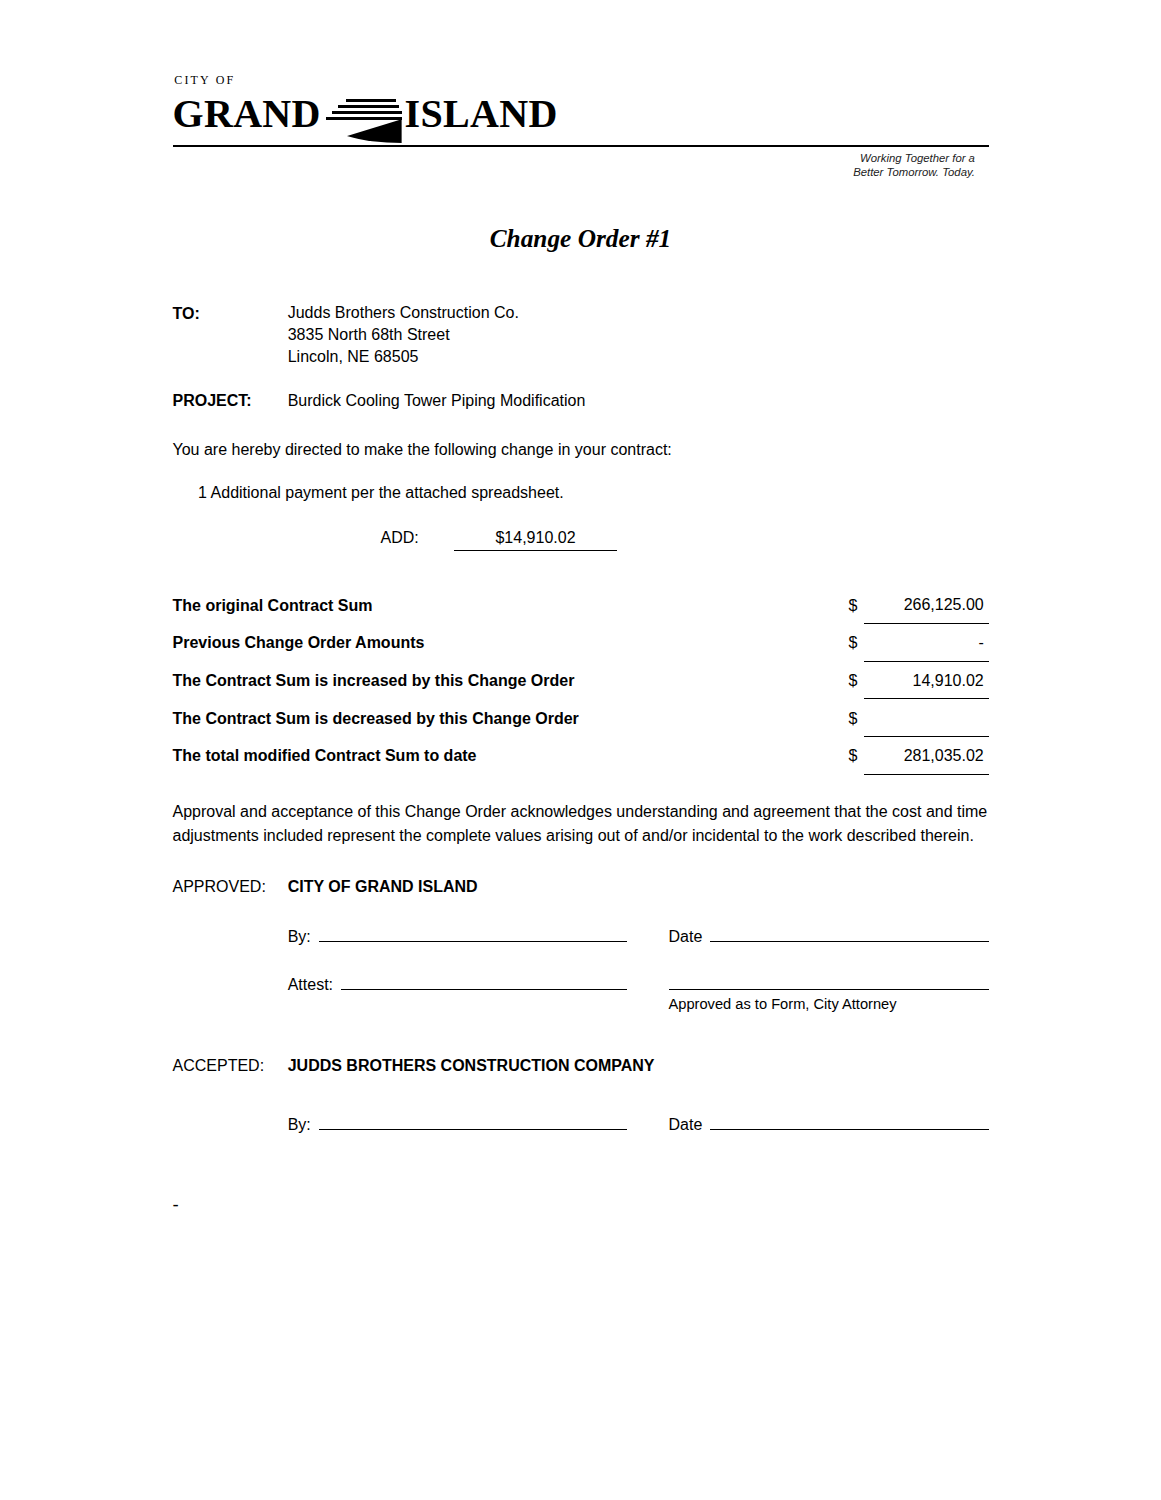CITY OF GRAND ISLAND
Working Together for a
Better Tomorrow. Today.
Change Order #1
TO:
Judds Brothers Construction Co.
3835 North 68th Street
Lincoln, NE 68505
PROJECT:
Burdick Cooling Tower Piping Modification
You are hereby directed to make the following change in your contract:
1 Additional payment per the attached spreadsheet.
ADD: $14,910.02
| The original Contract Sum | $ | 266,125.00 |
| Previous Change Order Amounts | $ | - |
| The Contract Sum is increased by this Change Order | $ | 14,910.02 |
| The Contract Sum is decreased by this Change Order | $ | |
| The total modified Contract Sum to date | $ | 281,035.02 |
Approval and acceptance of this Change Order acknowledges understanding and agreement that the cost and time adjustments included represent the complete values arising out of and/or incidental to the work described therein.
APPROVED: CITY OF GRAND ISLAND
By:
Date
Attest:
Approved as to Form, City Attorney
ACCEPTED: JUDDS BROTHERS CONSTRUCTION COMPANY
By:
Date
-